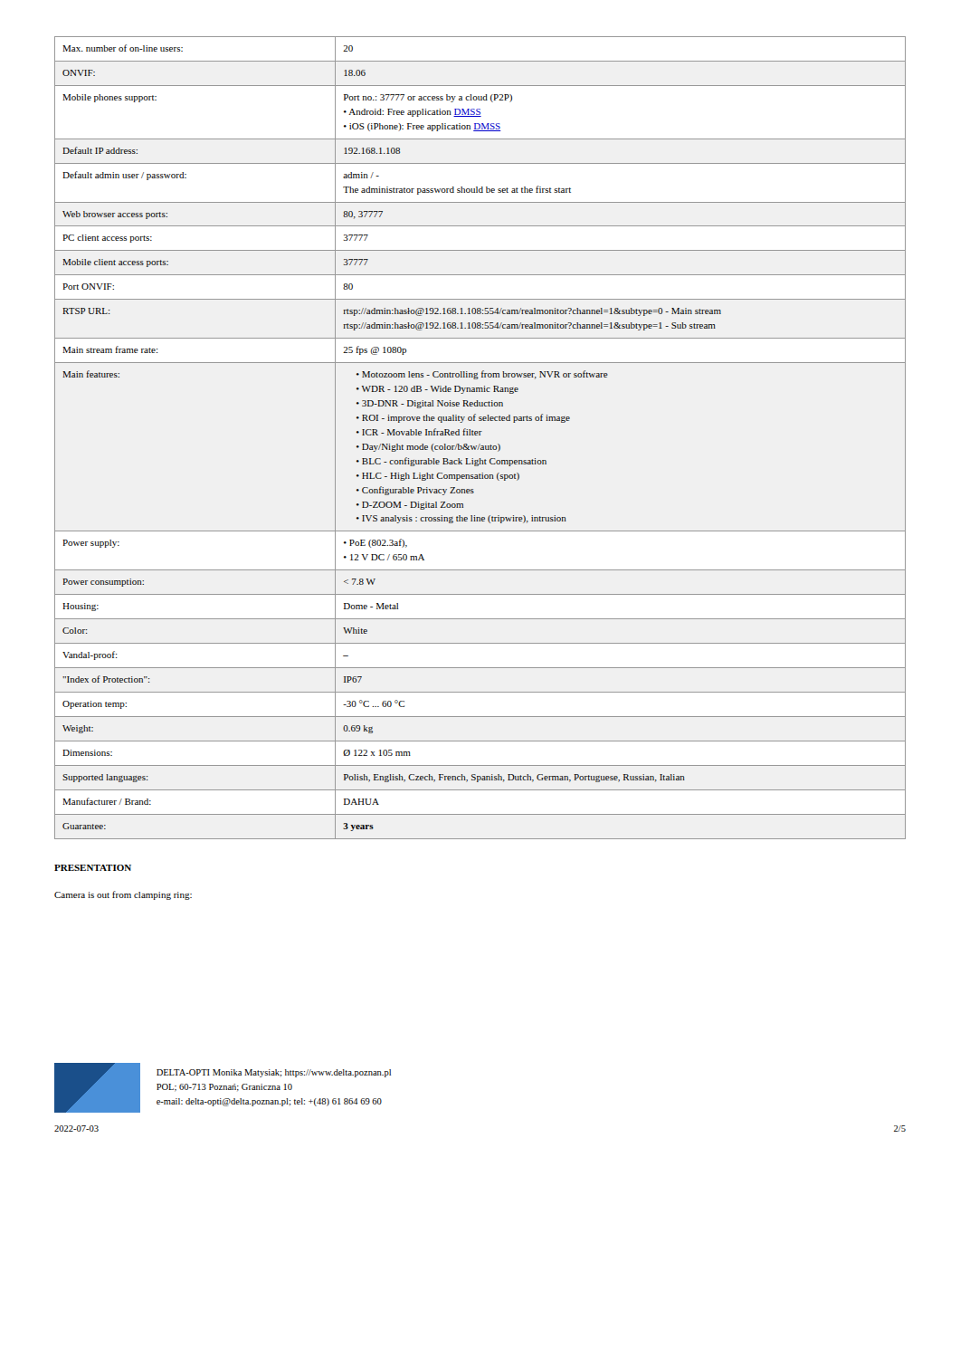| Max. number of on-line users: | 20 |
| ONVIF: | 18.06 |
| Mobile phones support: | Port no.: 37777 or access by a cloud (P2P) • Android: Free application DMSS • iOS (iPhone): Free application DMSS |
| Default IP address: | 192.168.1.108 |
| Default admin user / password: | admin / - The administrator password should be set at the first start |
| Web browser access ports: | 80, 37777 |
| PC client access ports: | 37777 |
| Mobile client access ports: | 37777 |
| Port ONVIF: | 80 |
| RTSP URL: | rtsp://admin:hasło@192.168.1.108:554/cam/realmonitor?channel=1&subtype=0 - Main stream rtsp://admin:hasło@192.168.1.108:554/cam/realmonitor?channel=1&subtype=1 - Sub stream |
| Main stream frame rate: | 25 fps @ 1080p |
| Main features: | Motozoom lens - Controlling from browser, NVR or software WDR - 120 dB - Wide Dynamic Range 3D-DNR - Digital Noise Reduction ROI - improve the quality of selected parts of image ICR - Movable InfraRed filter Day/Night mode (color/b&w/auto) BLC - configurable Back Light Compensation HLC - High Light Compensation (spot) Configurable Privacy Zones D-ZOOM - Digital Zoom IVS analysis : crossing the line (tripwire), intrusion |
| Power supply: | • PoE (802.3af), • 12 V DC / 650 mA |
| Power consumption: | < 7.8 W |
| Housing: | Dome - Metal |
| Color: | White |
| Vandal-proof: | ‒ |
| "Index of Protection": | IP67 |
| Operation temp: | -30 °C ... 60 °C |
| Weight: | 0.69 kg |
| Dimensions: | Ø 122 x 105 mm |
| Supported languages: | Polish, English, Czech, French, Spanish, Dutch, German, Portuguese, Russian, Italian |
| Manufacturer / Brand: | DAHUA |
| Guarantee: | 3 years |
PRESENTATION
Camera is out from clamping ring:
DELTA-OPTI Monika Matysiak; https://www.delta.poznan.pl
POL; 60-713 Poznań; Graniczna 10
e-mail: delta-opti@delta.poznan.pl; tel: +(48) 61 864 69 60
2022-07-03 2/5